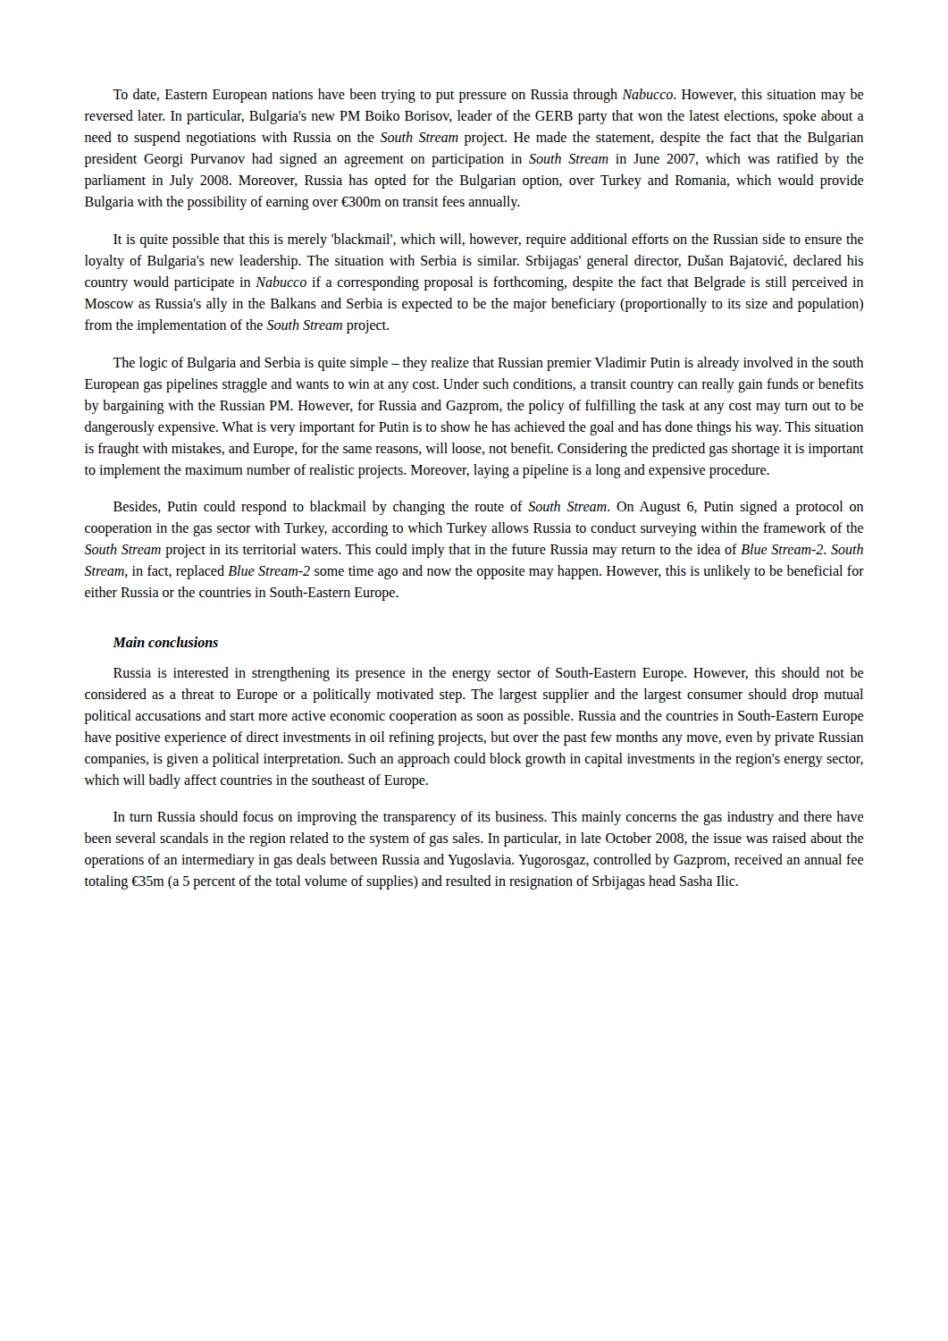To date, Eastern European nations have been trying to put pressure on Russia through Nabucco. However, this situation may be reversed later. In particular, Bulgaria's new PM Boiko Borisov, leader of the GERB party that won the latest elections, spoke about a need to suspend negotiations with Russia on the South Stream project. He made the statement, despite the fact that the Bulgarian president Georgi Purvanov had signed an agreement on participation in South Stream in June 2007, which was ratified by the parliament in July 2008. Moreover, Russia has opted for the Bulgarian option, over Turkey and Romania, which would provide Bulgaria with the possibility of earning over €300m on transit fees annually.
It is quite possible that this is merely 'blackmail', which will, however, require additional efforts on the Russian side to ensure the loyalty of Bulgaria's new leadership. The situation with Serbia is similar. Srbijagas' general director, Dušan Bajatović, declared his country would participate in Nabucco if a corresponding proposal is forthcoming, despite the fact that Belgrade is still perceived in Moscow as Russia's ally in the Balkans and Serbia is expected to be the major beneficiary (proportionally to its size and population) from the implementation of the South Stream project.
The logic of Bulgaria and Serbia is quite simple – they realize that Russian premier Vladimir Putin is already involved in the south European gas pipelines straggle and wants to win at any cost. Under such conditions, a transit country can really gain funds or benefits by bargaining with the Russian PM. However, for Russia and Gazprom, the policy of fulfilling the task at any cost may turn out to be dangerously expensive. What is very important for Putin is to show he has achieved the goal and has done things his way. This situation is fraught with mistakes, and Europe, for the same reasons, will loose, not benefit. Considering the predicted gas shortage it is important to implement the maximum number of realistic projects. Moreover, laying a pipeline is a long and expensive procedure.
Besides, Putin could respond to blackmail by changing the route of South Stream. On August 6, Putin signed a protocol on cooperation in the gas sector with Turkey, according to which Turkey allows Russia to conduct surveying within the framework of the South Stream project in its territorial waters. This could imply that in the future Russia may return to the idea of Blue Stream-2. South Stream, in fact, replaced Blue Stream-2 some time ago and now the opposite may happen. However, this is unlikely to be beneficial for either Russia or the countries in South-Eastern Europe.
Main conclusions
Russia is interested in strengthening its presence in the energy sector of South-Eastern Europe. However, this should not be considered as a threat to Europe or a politically motivated step. The largest supplier and the largest consumer should drop mutual political accusations and start more active economic cooperation as soon as possible. Russia and the countries in South-Eastern Europe have positive experience of direct investments in oil refining projects, but over the past few months any move, even by private Russian companies, is given a political interpretation. Such an approach could block growth in capital investments in the region's energy sector, which will badly affect countries in the southeast of Europe.
In turn Russia should focus on improving the transparency of its business. This mainly concerns the gas industry and there have been several scandals in the region related to the system of gas sales. In particular, in late October 2008, the issue was raised about the operations of an intermediary in gas deals between Russia and Yugoslavia. Yugorosgaz, controlled by Gazprom, received an annual fee totaling €35m (a 5 percent of the total volume of supplies) and resulted in resignation of Srbijagas head Sasha Ilic.